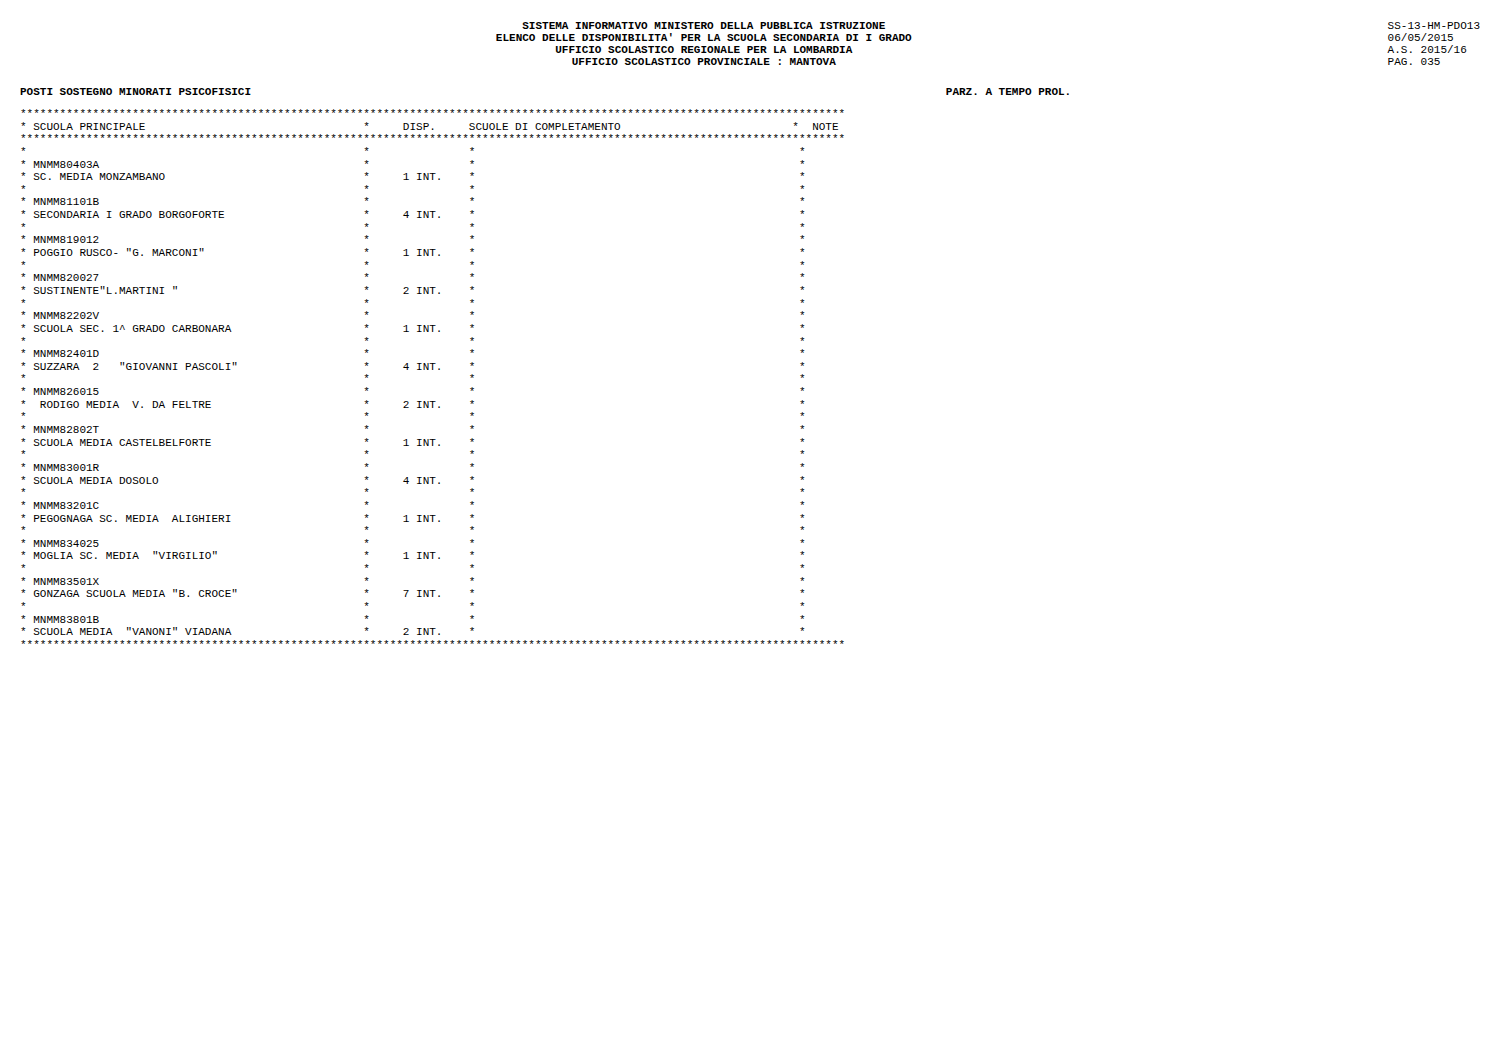SISTEMA INFORMATIVO MINISTERO DELLA PUBBLICA ISTRUZIONE
ELENCO DELLE DISPONIBILITA' PER LA SCUOLA SECONDARIA DI I GRADO
UFFICIO SCOLASTICO REGIONALE PER LA LOMBARDIA
UFFICIO SCOLASTICO PROVINCIALE : MANTOVA
SS-13-HM-PDO13 06/05/2015 A.S. 2015/16 PAG. 035
POSTI SOSTEGNO MINORATI PSICOFISICI
PARZ. A TEMPO PROL.
*****************************************************************************************************************************
* SCUOLA PRINCIPALE                                 *     DISP.     SCUOLE DI COMPLETAMENTO                          *  NOTE
*****************************************************************************************************************************
*                                                   *               *                                                 *
* MNMM80403A                                        *               *                                                 *
* SC. MEDIA MONZAMBANO                              *     1 INT.    *                                                 *
*                                                   *               *                                                 *
* MNMM81101B                                        *               *                                                 *
* SECONDARIA I GRADO BORGOFORTE                     *     4 INT.    *                                                 *
*                                                   *               *                                                 *
* MNMM819012                                        *               *                                                 *
* POGGIO RUSCO- "G. MARCONI"                        *     1 INT.    *                                                 *
*                                                   *               *                                                 *
* MNMM820027                                        *               *                                                 *
* SUSTINENTE"L.MARTINI "                            *     2 INT.    *                                                 *
*                                                   *               *                                                 *
* MNMM82202V                                        *               *                                                 *
* SCUOLA SEC. 1^ GRADO CARBONARA                    *     1 INT.    *                                                 *
*                                                   *               *                                                 *
* MNMM82401D                                        *               *                                                 *
* SUZZARA  2   "GIOVANNI PASCOLI"                   *     4 INT.    *                                                 *
*                                                   *               *                                                 *
* MNMM826015                                        *               *                                                 *
*  RODIGO MEDIA  V. DA FELTRE                       *     2 INT.    *                                                 *
*                                                   *               *                                                 *
* MNMM82802T                                        *               *                                                 *
* SCUOLA MEDIA CASTELBELFORTE                       *     1 INT.    *                                                 *
*                                                   *               *                                                 *
* MNMM83001R                                        *               *                                                 *
* SCUOLA MEDIA DOSOLO                               *     4 INT.    *                                                 *
*                                                   *               *                                                 *
* MNMM83201C                                        *               *                                                 *
* PEGOGNAGA SC. MEDIA  ALIGHIERI                    *     1 INT.    *                                                 *
*                                                   *               *                                                 *
* MNMM834025                                        *               *                                                 *
* MOGLIA SC. MEDIA  "VIRGILIO"                      *     1 INT.    *                                                 *
*                                                   *               *                                                 *
* MNMM83501X                                        *               *                                                 *
* GONZAGA SCUOLA MEDIA "B. CROCE"                   *     7 INT.    *                                                 *
*                                                   *               *                                                 *
* MNMM83801B                                        *               *                                                 *
* SCUOLA MEDIA  "VANONI" VIADANA                    *     2 INT.    *                                                 *
*****************************************************************************************************************************